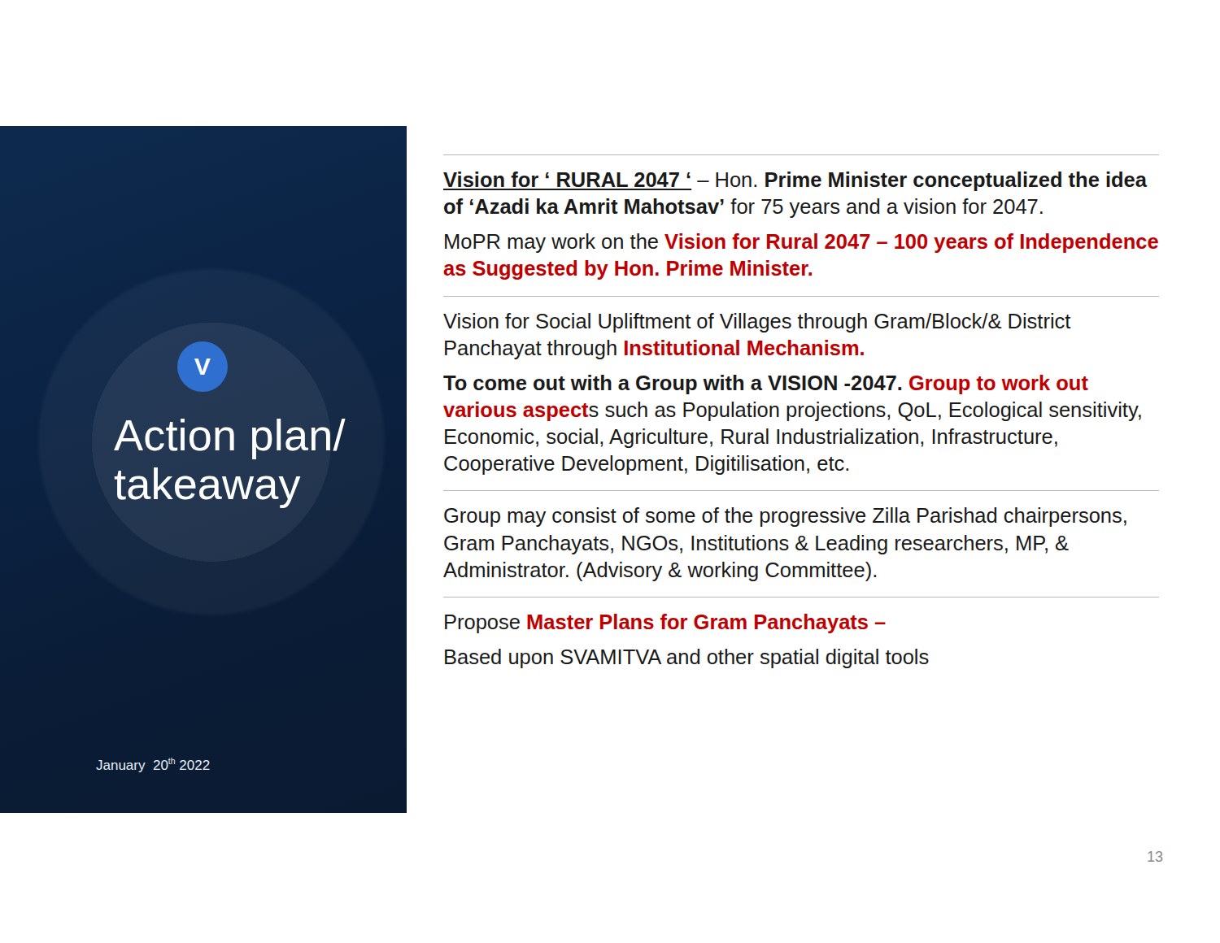V
Action plan/
takeaway
January 20th 2022
Vision for ‘ RURAL 2047 ‘ – Hon. Prime Minister conceptualized the idea of ‘Azadi ka Amrit Mahotsav’ for 75 years and a vision for 2047.
MoPR may work on the Vision for Rural 2047 – 100 years of Independence as Suggested by Hon. Prime Minister.
Vision for Social Upliftment of Villages through Gram/Block/& District Panchayat through Institutional Mechanism.
To come out with a Group with a VISION -2047. Group to work out various aspects such as Population projections, QoL, Ecological sensitivity, Economic, social, Agriculture, Rural Industrialization, Infrastructure, Cooperative Development, Digitilisation, etc.
Group may consist of some of the progressive Zilla Parishad chairpersons, Gram Panchayats, NGOs, Institutions & Leading researchers, MP, & Administrator. (Advisory & working Committee).
Propose Master Plans for Gram Panchayats –
Based upon SVAMITVA and other spatial digital tools
13